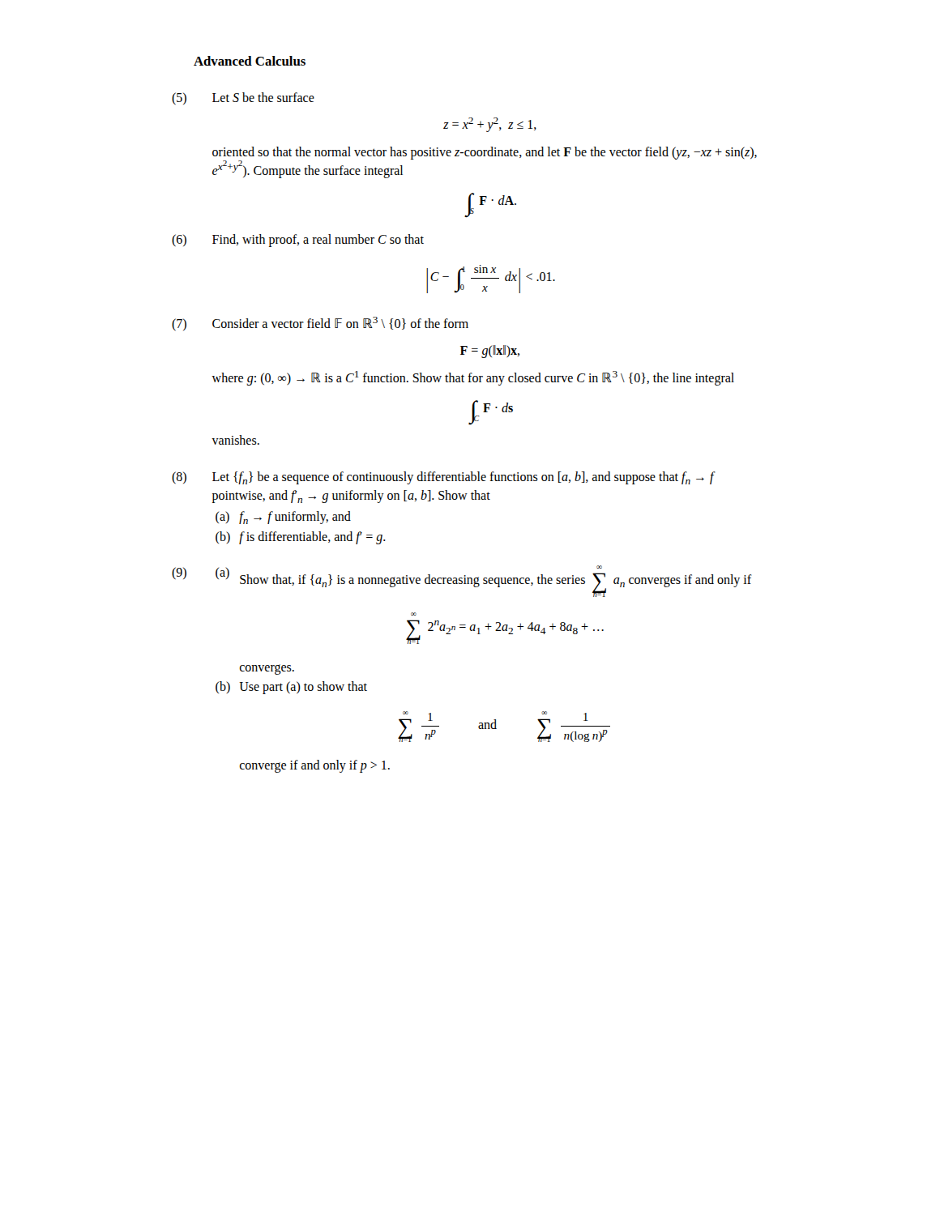Advanced Calculus
Let S be the surface
z = x2 + y2, z ≤ 1,
oriented so that the normal vector has positive z-coordinate, and let F be the vector field (yz, −xz + sin(z), ex2+y2). Compute the surface integral
∫S F · dA.
Find, with proof, a real number C so that
|C − ∫01 sin x x dx| < .01.
Consider a vector field 𝔽 on ℝ3 \ {0} of the form
F = g(‖x‖)x,
where g: (0, ∞) → ℝ is a C1 function. Show that for any closed curve C in ℝ3 \ {0}, the line integral
∫C F · ds
vanishes.
Let {fn} be a sequence of continuously differentiable functions on [a, b], and suppose that fn → f pointwise, and f′n → g uniformly on [a, b]. Show that
fn → f uniformly, and
f is differentiable, and f′ = g.
Show that, if {an} is a nonnegative decreasing sequence, the series ∞∑n=1 an converges if and only if
∞∑n=1 2na2n = a1 + 2a2 + 4a4 + 8a8 + …
converges.
Use part (a) to show that
∞∑n=1 1 np and ∞∑n=1 1 n(log n)p
converge if and only if p > 1.